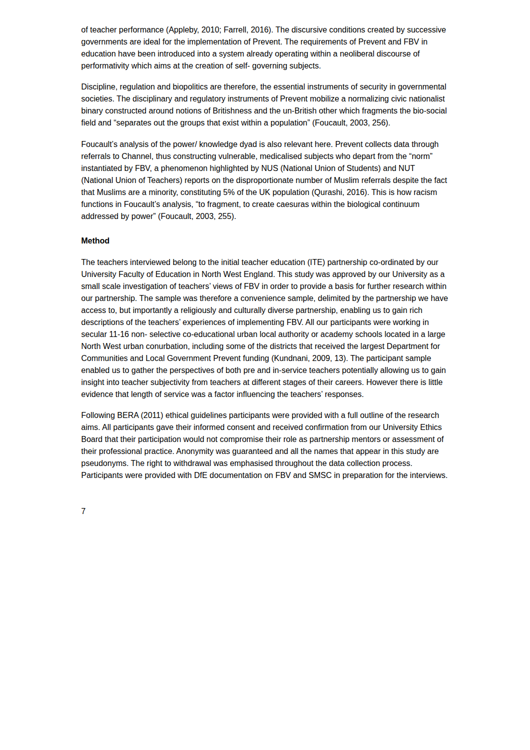of teacher performance (Appleby, 2010; Farrell, 2016). The discursive conditions created by successive governments are ideal for the implementation of Prevent. The requirements of Prevent and FBV in education have been introduced into a system already operating within a neoliberal discourse of performativity which aims at the creation of self- governing subjects.
Discipline, regulation and biopolitics are therefore, the essential instruments of security in governmental societies. The disciplinary and regulatory instruments of Prevent mobilize a normalizing civic nationalist binary constructed around notions of Britishness and the un-British other which fragments the bio-social field and “separates out the groups that exist within a population” (Foucault, 2003, 256).
Foucault’s analysis of the power/ knowledge dyad is also relevant here. Prevent collects data through referrals to Channel, thus constructing vulnerable, medicalised subjects who depart from the “norm” instantiated by FBV, a phenomenon highlighted by NUS (National Union of Students) and NUT (National Union of Teachers) reports on the disproportionate number of Muslim referrals despite the fact that Muslims are a minority, constituting 5% of the UK population (Qurashi, 2016). This is how racism functions in Foucault’s analysis, “to fragment, to create caesuras within the biological continuum addressed by power” (Foucault, 2003, 255).
Method
The teachers interviewed belong to the initial teacher education (ITE) partnership co-ordinated by our University Faculty of Education in North West England. This study was approved by our University as a small scale investigation of teachers’ views of FBV in order to provide a basis for further research within our partnership. The sample was therefore a convenience sample, delimited by the partnership we have access to, but importantly a religiously and culturally diverse partnership, enabling us to gain rich descriptions of the teachers’ experiences of implementing FBV. All our participants were working in secular 11-16 non- selective co-educational urban local authority or academy schools located in a large North West urban conurbation, including some of the districts that received the largest Department for Communities and Local Government Prevent funding (Kundnani, 2009, 13). The participant sample enabled us to gather the perspectives of both pre and in-service teachers potentially allowing us to gain insight into teacher subjectivity from teachers at different stages of their careers. However there is little evidence that length of service was a factor influencing the teachers’ responses.
Following BERA (2011) ethical guidelines participants were provided with a full outline of the research aims. All participants gave their informed consent and received confirmation from our University Ethics Board that their participation would not compromise their role as partnership mentors or assessment of their professional practice. Anonymity was guaranteed and all the names that appear in this study are pseudonyms. The right to withdrawal was emphasised throughout the data collection process. Participants were provided with DfE documentation on FBV and SMSC in preparation for the interviews.
7